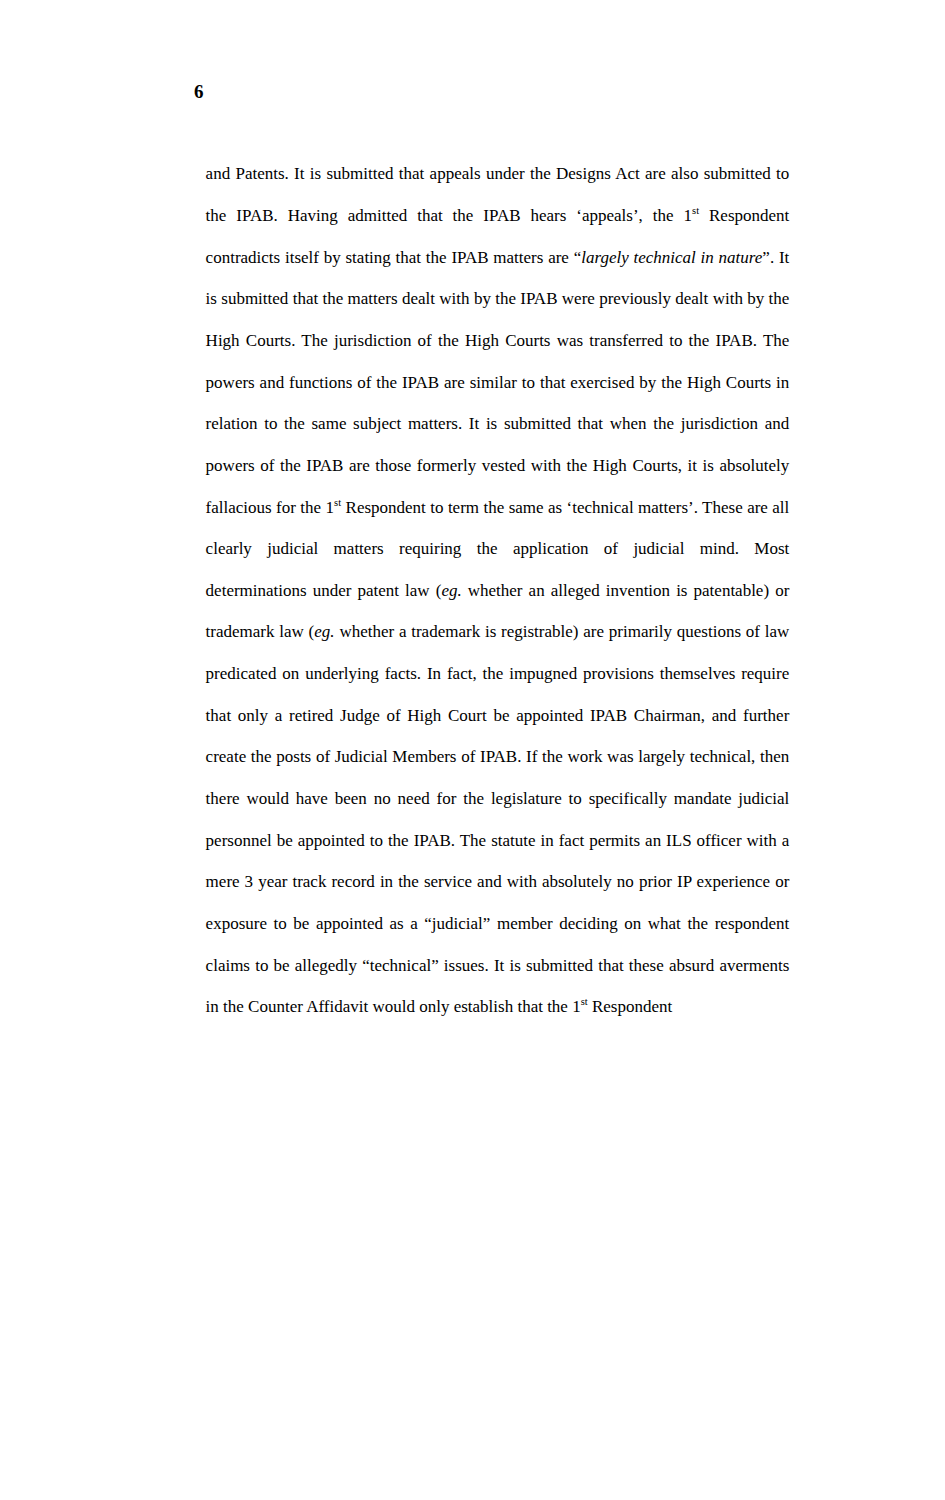6
and Patents. It is submitted that appeals under the Designs Act are also submitted to the IPAB. Having admitted that the IPAB hears ‘appeals’, the 1st Respondent contradicts itself by stating that the IPAB matters are “largely technical in nature”. It is submitted that the matters dealt with by the IPAB were previously dealt with by the High Courts. The jurisdiction of the High Courts was transferred to the IPAB. The powers and functions of the IPAB are similar to that exercised by the High Courts in relation to the same subject matters. It is submitted that when the jurisdiction and powers of the IPAB are those formerly vested with the High Courts, it is absolutely fallacious for the 1st Respondent to term the same as ‘technical matters’. These are all clearly judicial matters requiring the application of judicial mind. Most determinations under patent law (eg. whether an alleged invention is patentable) or trademark law (eg. whether a trademark is registrable) are primarily questions of law predicated on underlying facts. In fact, the impugned provisions themselves require that only a retired Judge of High Court be appointed IPAB Chairman, and further create the posts of Judicial Members of IPAB. If the work was largely technical, then there would have been no need for the legislature to specifically mandate judicial personnel be appointed to the IPAB. The statute in fact permits an ILS officer with a mere 3 year track record in the service and with absolutely no prior IP experience or exposure to be appointed as a “judicial” member deciding on what the respondent claims to be allegedly “technical” issues. It is submitted that these absurd averments in the Counter Affidavit would only establish that the 1st Respondent